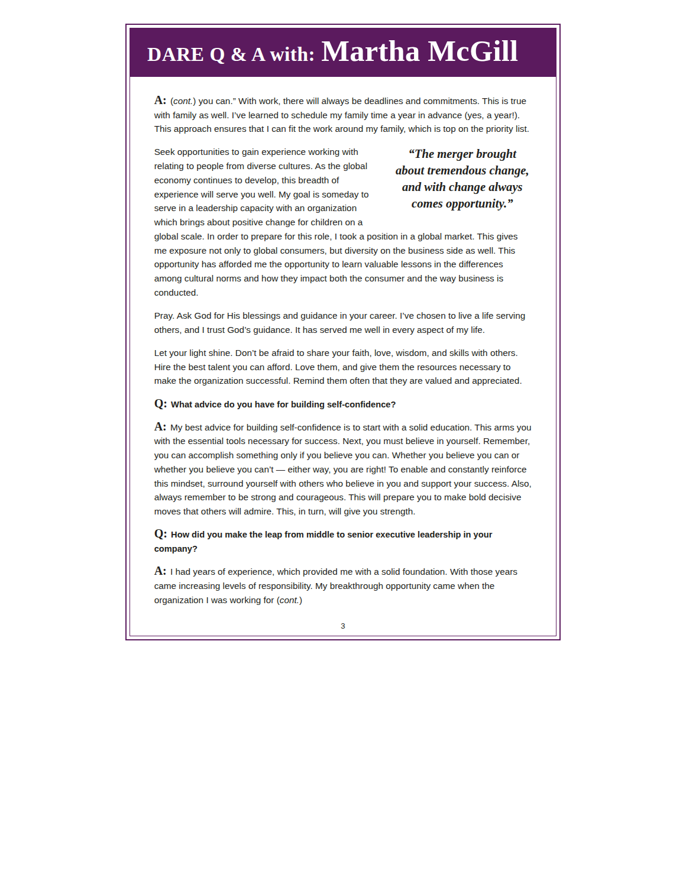DARE Q & A with: Martha McGill
A: (cont.) you can.” With work, there will always be deadlines and commitments. This is true with family as well. I’ve learned to schedule my family time a year in advance (yes, a year!). This approach ensures that I can fit the work around my family, which is top on the priority list.
“The merger brought about tremendous change, and with change always comes opportunity.”
Seek opportunities to gain experience working with relating to people from diverse cultures. As the global economy continues to develop, this breadth of experience will serve you well. My goal is someday to serve in a leadership capacity with an organization which brings about positive change for children on a global scale. In order to prepare for this role, I took a position in a global market. This gives me exposure not only to global consumers, but diversity on the business side as well. This opportunity has afforded me the opportunity to learn valuable lessons in the differences among cultural norms and how they impact both the consumer and the way business is conducted.
Pray. Ask God for His blessings and guidance in your career. I’ve chosen to live a life serving others, and I trust God’s guidance. It has served me well in every aspect of my life.
Let your light shine. Don’t be afraid to share your faith, love, wisdom, and skills with others. Hire the best talent you can afford. Love them, and give them the resources necessary to make the organization successful. Remind them often that they are valued and appreciated.
Q: What advice do you have for building self-confidence?
A: My best advice for building self-confidence is to start with a solid education. This arms you with the essential tools necessary for success. Next, you must believe in yourself. Remember, you can accomplish something only if you believe you can. Whether you believe you can or whether you believe you can’t — either way, you are right! To enable and constantly reinforce this mindset, surround yourself with others who believe in you and support your success. Also, always remember to be strong and courageous. This will prepare you to make bold decisive moves that others will admire. This, in turn, will give you strength.
Q: How did you make the leap from middle to senior executive leadership in your company?
A: I had years of experience, which provided me with a solid foundation. With those years came increasing levels of responsibility. My breakthrough opportunity came when the organization I was working for (cont.)
3